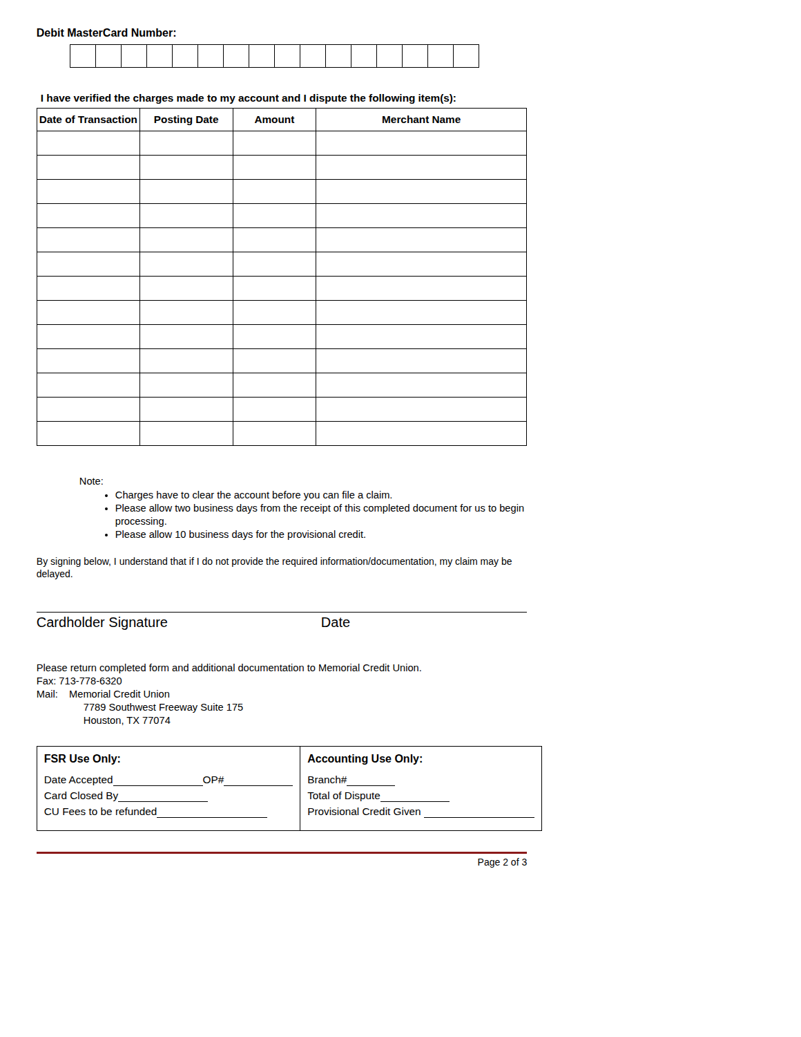Debit MasterCard Number:
I have verified the charges made to my account and I dispute the following item(s):
| Date of Transaction | Posting Date | Amount | Merchant Name |
| --- | --- | --- | --- |
Note:
Charges have to clear the account before you can file a claim.
Please allow two business days from the receipt of this completed document for us to begin processing.
Please allow 10 business days for the provisional credit.
By signing below, I understand that if I do not provide the required information/documentation, my claim may be delayed.
Cardholder Signature
Date
Please return completed form and additional documentation to Memorial Credit Union.
Fax: 713-778-6320
Mail: Memorial Credit Union
7789 Southwest Freeway Suite 175
Houston, TX 77074
| FSR Use Only: Date Accepted OP# Card Closed By CU Fees to be refunded | Accounting Use Only: Branch# Total of Dispute Provisional Credit Given |
Page 2 of 3